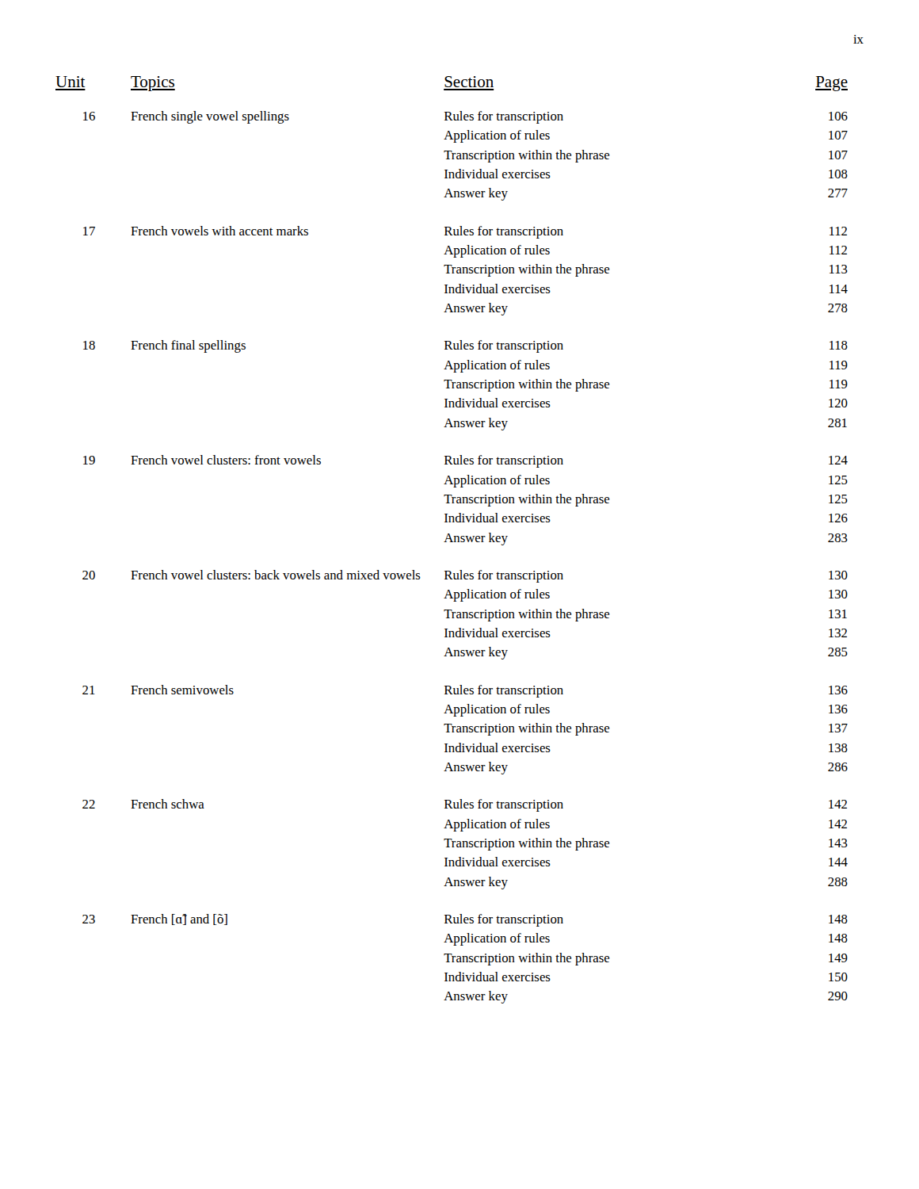ix
| Unit | Topics | Section | Page |
| --- | --- | --- | --- |
| 16 | French single vowel spellings | Rules for transcription Application of rules Transcription within the phrase Individual exercises Answer key | 106 107 107 108 277 |
| 17 | French vowels with accent marks | Rules for transcription Application of rules Transcription within the phrase Individual exercises Answer key | 112 112 113 114 278 |
| 18 | French final spellings | Rules for transcription Application of rules Transcription within the phrase Individual exercises Answer key | 118 119 119 120 281 |
| 19 | French vowel clusters: front vowels | Rules for transcription Application of rules Transcription within the phrase Individual exercises Answer key | 124 125 125 126 283 |
| 20 | French vowel clusters: back vowels and mixed vowels | Rules for transcription Application of rules Transcription within the phrase Individual exercises Answer key | 130 130 131 132 285 |
| 21 | French semivowels | Rules for transcription Application of rules Transcription within the phrase Individual exercises Answer key | 136 136 137 138 286 |
| 22 | French schwa | Rules for transcription Application of rules Transcription within the phrase Individual exercises Answer key | 142 142 143 144 288 |
| 23 | French [ɑ̃] and [õ] | Rules for transcription Application of rules Transcription within the phrase Individual exercises Answer key | 148 148 149 150 290 |